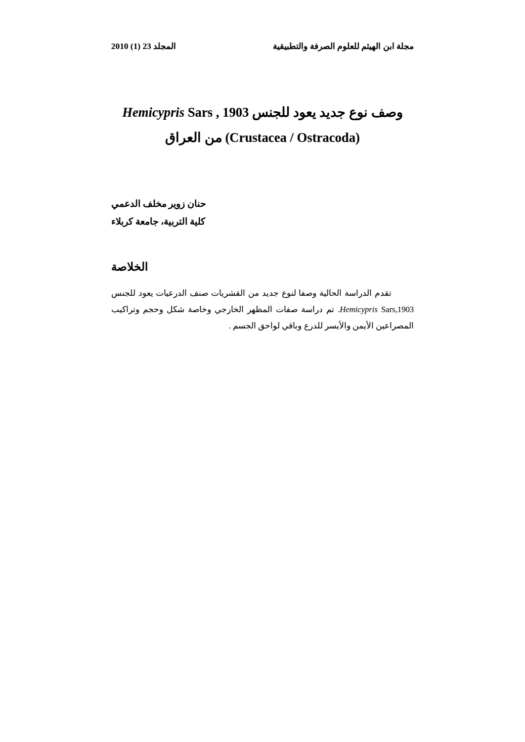مجلة ابن الهيثم للعلوم الصرفة والتطبيقية
المجلد 23 (1) 2010
وصف نوع جديد يعود للجنس Hemicypris Sars , 1903
(Crustacea / Ostracoda) من العراق
حنان زوير مخلف الدعمي
كلية التربية، جامعة كربلاء
الخلاصة
تقدم الدراسة الحالية وصفا لنوع جديد من القشريات صنف الدرعيات يعود للجنس Hemicypris Sars,1903. تم دراسة صفات المظهر الخارجي وخاصة شكل وحجم وتراكيب المصراعين الأيمن والأيسر للدرع وباقي لواحق الجسم .